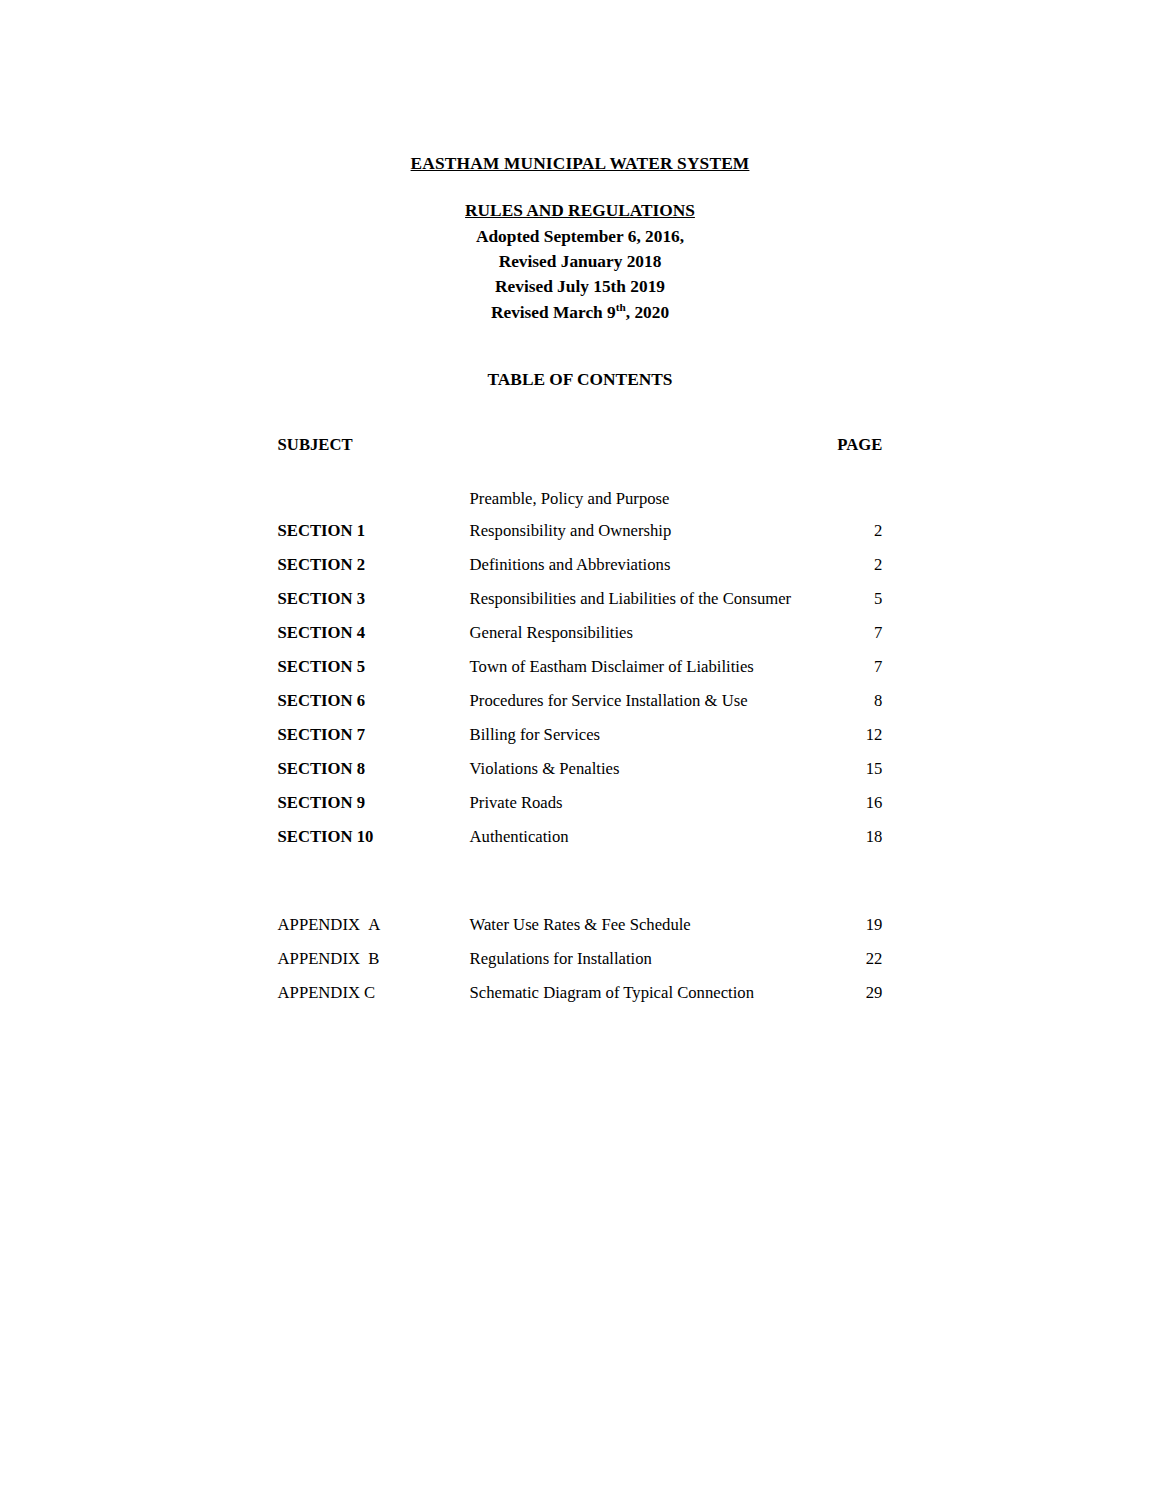EASTHAM MUNICIPAL WATER SYSTEM
RULES AND REGULATIONS
Adopted September 6, 2016,
Revised January 2018
Revised July 15th 2019
Revised March 9th, 2020
TABLE OF CONTENTS
| SUBJECT | | PAGE |
| | Preamble, Policy and Purpose | |
| SECTION 1 | Responsibility and Ownership | 2 |
| SECTION 2 | Definitions and Abbreviations | 2 |
| SECTION 3 | Responsibilities and Liabilities of the Consumer | 5 |
| SECTION 4 | General Responsibilities | 7 |
| SECTION 5 | Town of Eastham Disclaimer of Liabilities | 7 |
| SECTION 6 | Procedures for Service Installation & Use | 8 |
| SECTION 7 | Billing for Services | 12 |
| SECTION 8 | Violations & Penalties | 15 |
| SECTION 9 | Private Roads | 16 |
| SECTION 10 | Authentication | 18 |
| APPENDIX A | Water Use Rates & Fee Schedule | 19 |
| APPENDIX B | Regulations for Installation | 22 |
| APPENDIX C | Schematic Diagram of Typical Connection | 29 |